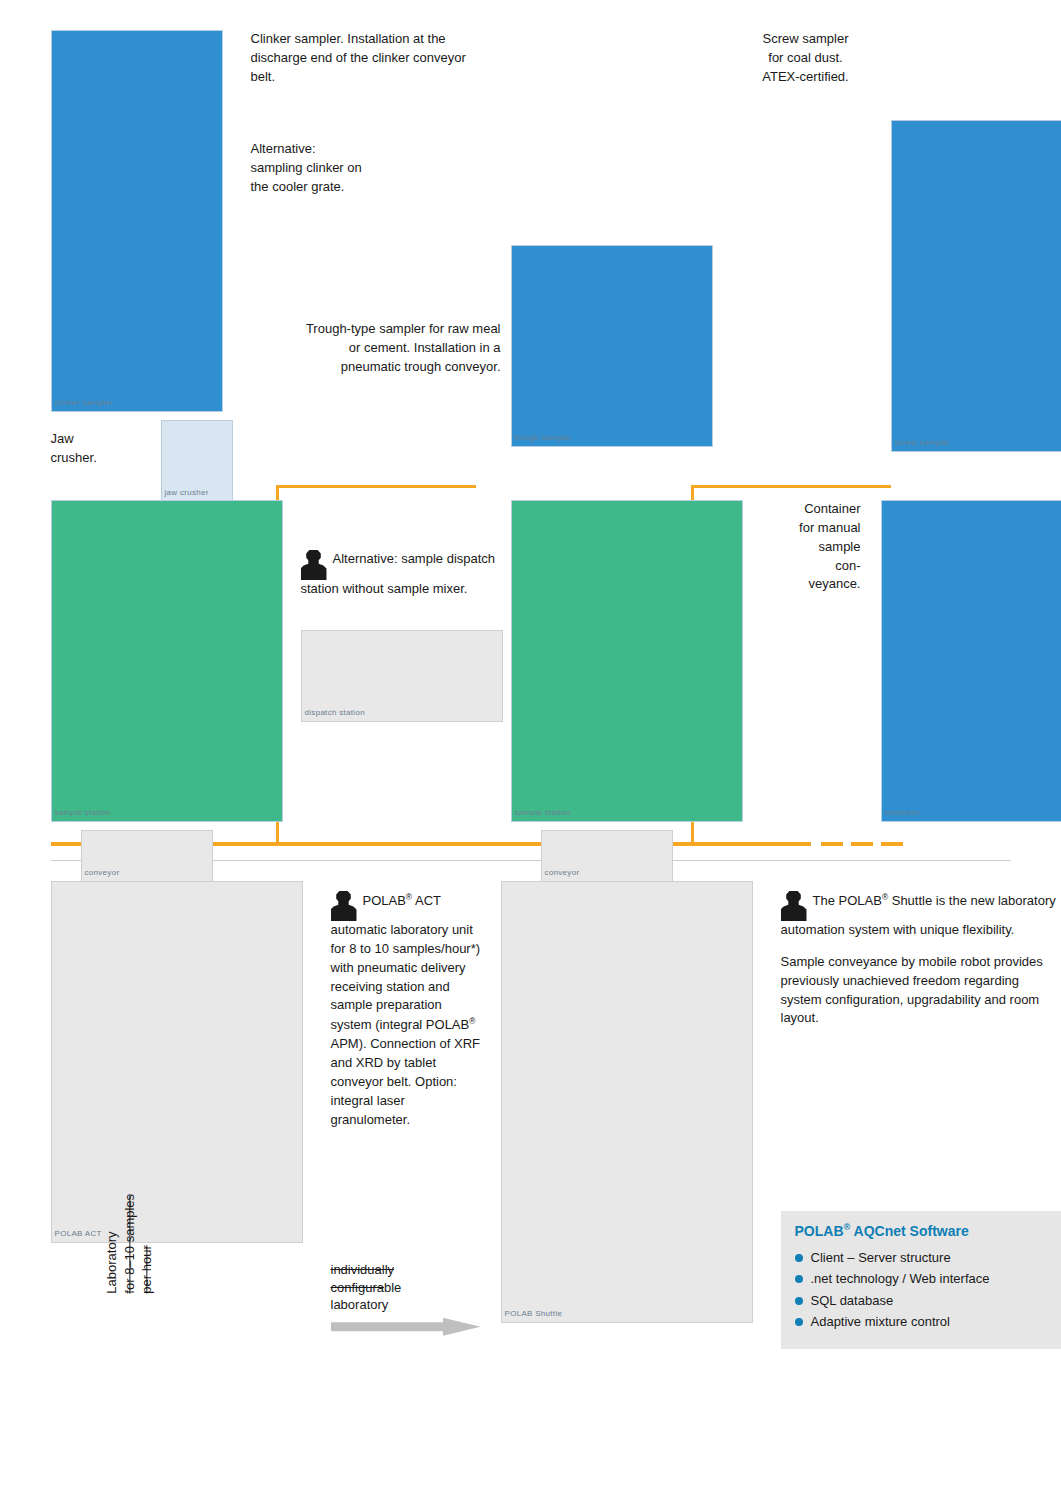Clinker sampler. Installation at the discharge end of the clinker conveyor belt.
Alternative:
sampling clinker on
the cooler grate.
Jaw
crusher.
Trough-type sampler for raw meal or cement. Installation in a pneumatic trough conveyor.
Screw sampler
for coal dust.
ATEX-certified.
Alternative: sample dispatch station without sample mixer.
Container
for manual
sample
con-
veyance.
POLAB® ACT automatic laboratory unit for 8 to 10 samples/hour*) with pneumatic delivery receiving station and sample preparation system (integral POLAB® APM). Connection of XRF and XRD by tablet conveyor belt. Option: integral laser granulometer.
Laboratory
for 8–10 samples
per hour
individually
configurable
laboratory
The POLAB® Shuttle is the new laboratory automation system with unique flexibility.
Sample conveyance by mobile robot provides previously unachieved freedom regarding system configuration, upgradability and room layout.
POLAB® AQCnet Software
Client – Server structure
.net technology / Web interface
SQL database
Adaptive mixture control